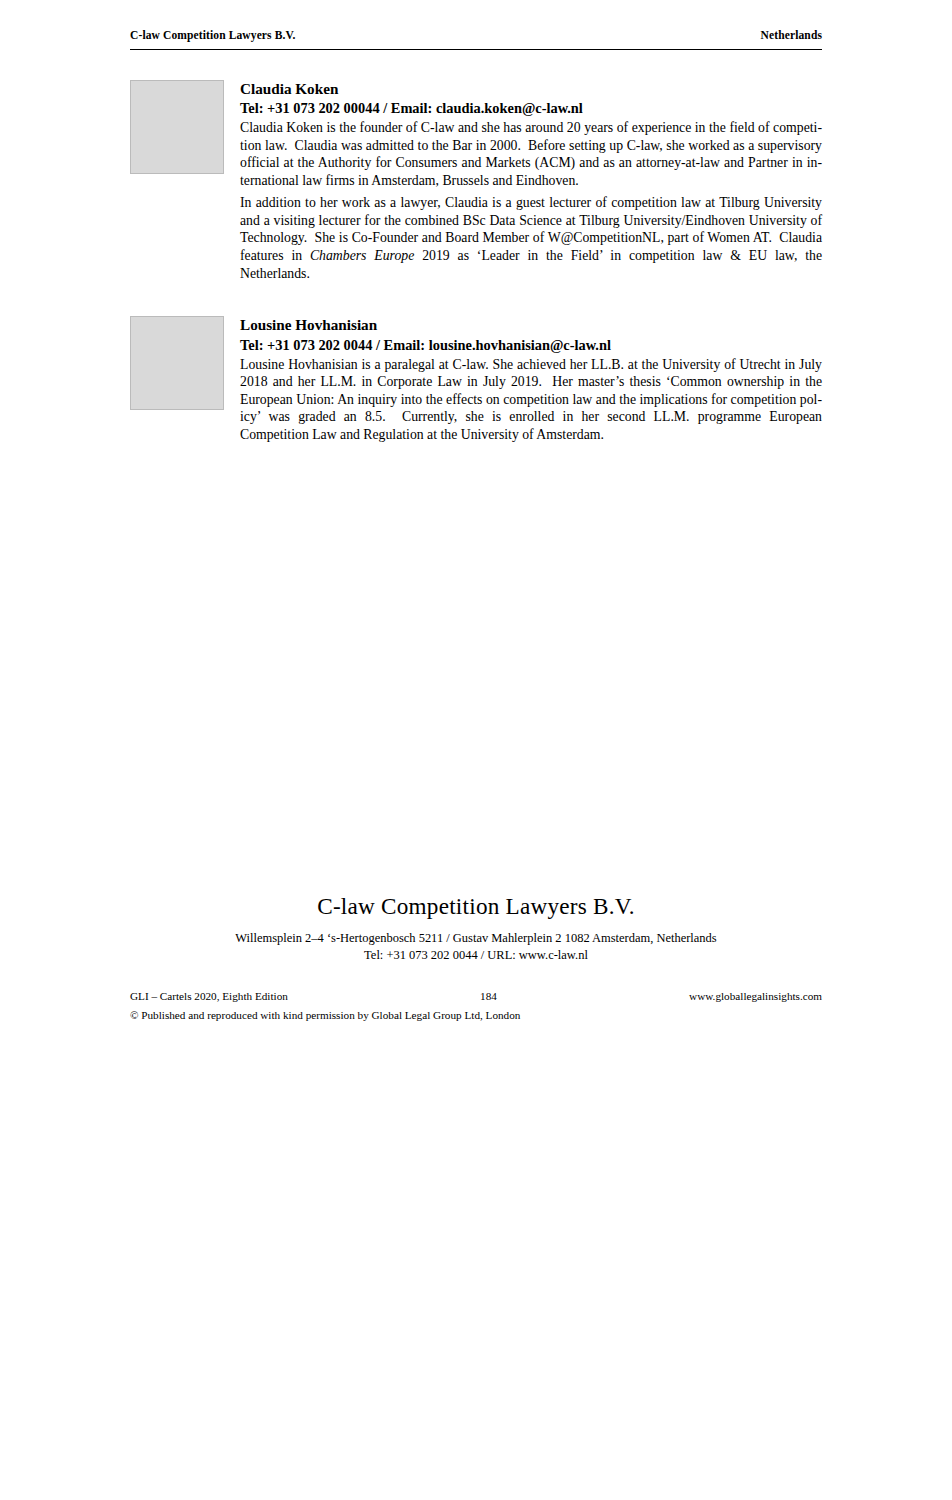C-law Competition Lawyers B.V.
Netherlands
Claudia Koken
Tel: +31 073 202 00044 / Email: claudia.koken@c-law.nl
Claudia Koken is the founder of C-law and she has around 20 years of experience in the field of competition law. Claudia was admitted to the Bar in 2000. Before setting up C-law, she worked as a supervisory official at the Authority for Consumers and Markets (ACM) and as an attorney-at-law and Partner in international law firms in Amsterdam, Brussels and Eindhoven.
In addition to her work as a lawyer, Claudia is a guest lecturer of competition law at Tilburg University and a visiting lecturer for the combined BSc Data Science at Tilburg University/Eindhoven University of Technology. She is Co-Founder and Board Member of W@CompetitionNL, part of Women AT. Claudia features in Chambers Europe 2019 as ‘Leader in the Field’ in competition law & EU law, the Netherlands.
Lousine Hovhanisian
Tel: +31 073 202 0044 / Email: lousine.hovhanisian@c-law.nl
Lousine Hovhanisian is a paralegal at C-law. She achieved her LL.B. at the University of Utrecht in July 2018 and her LL.M. in Corporate Law in July 2019. Her master’s thesis ‘Common ownership in the European Union: An inquiry into the effects on competition law and the implications for competition policy’ was graded an 8.5. Currently, she is enrolled in her second LL.M. programme European Competition Law and Regulation at the University of Amsterdam.
C-law Competition Lawyers B.V.
Willemsplein 2–4 ‘s-Hertogenbosch 5211 / Gustav Mahlerplein 2 1082 Amsterdam, Netherlands
Tel: +31 073 202 0044 / URL: www.c-law.nl
GLI – Cartels 2020, Eighth Edition
184
www.globallegalinsights.com
© Published and reproduced with kind permission by Global Legal Group Ltd, London